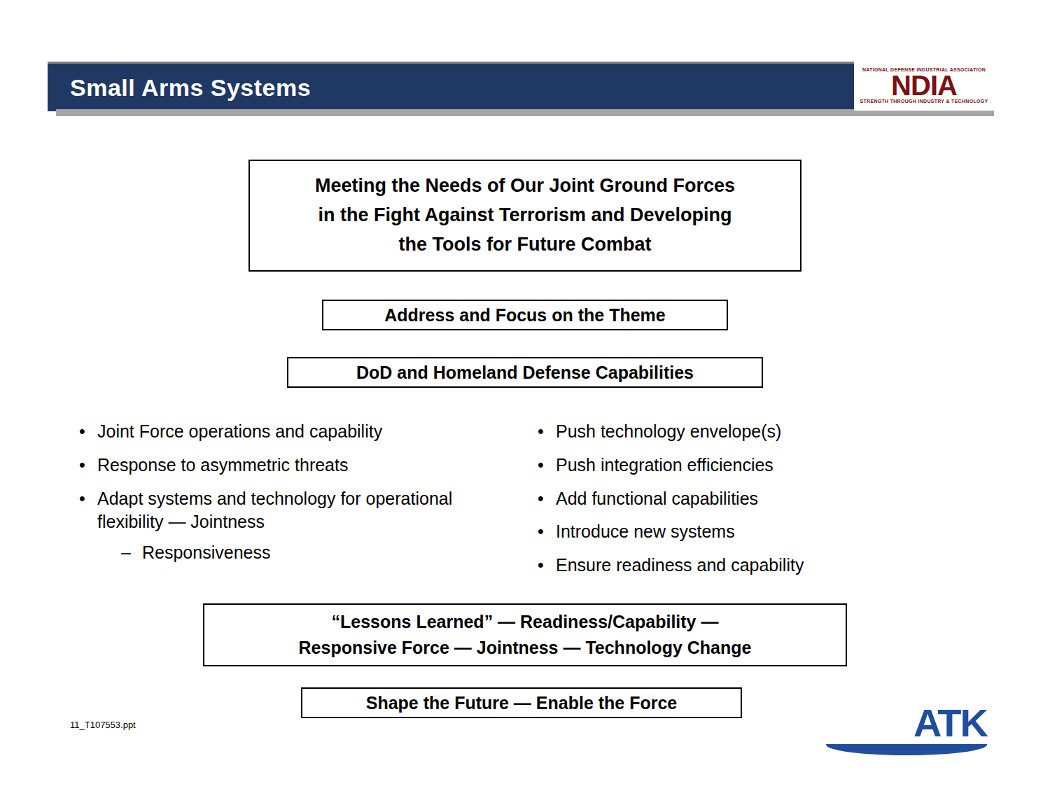Small Arms Systems
NATIONAL DEFENSE INDUSTRIAL ASSOCIATION
NDIA
STRENGTH THROUGH INDUSTRY & TECHNOLOGY
Meeting the Needs of Our Joint Ground Forces
in the Fight Against Terrorism and Developing
the Tools for Future Combat
Address and Focus on the Theme
DoD and Homeland Defense Capabilities
Joint Force operations and capability
Response to asymmetric threats
Adapt systems and technology for operational flexibility — Jointness
Responsiveness
Push technology envelope(s)
Push integration efficiencies
Add functional capabilities
Introduce new systems
Ensure readiness and capability
“Lessons Learned” — Readiness/Capability —
Responsive Force — Jointness — Technology Change
Shape the Future — Enable the Force
11_T107553.ppt
ATK